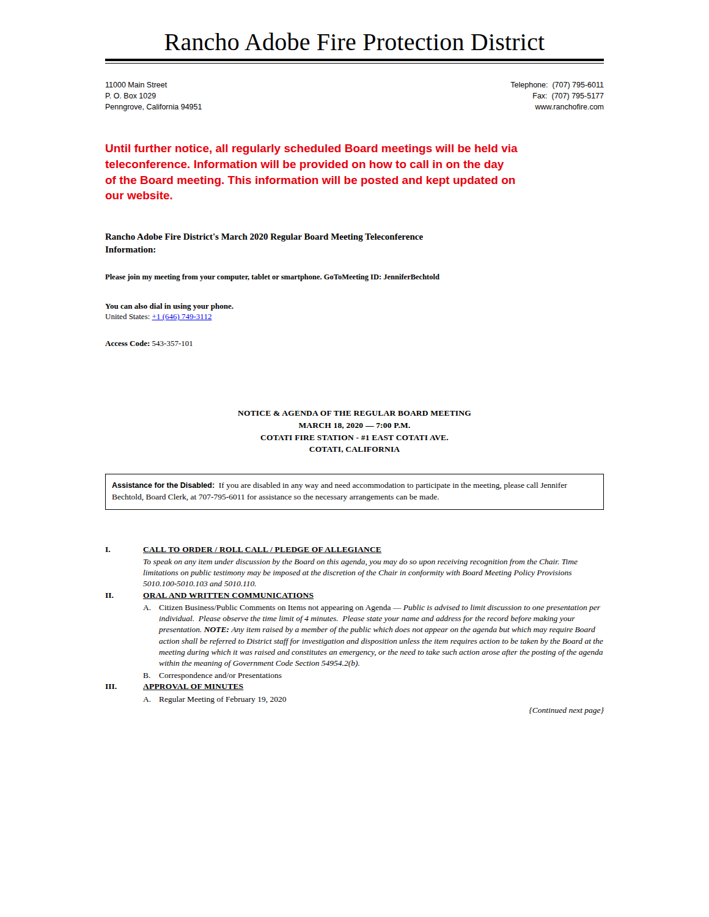Rancho Adobe Fire Protection District
| 11000 Main Street | Telephone: (707) 795-6011 |
| P. O. Box 1029 | Fax: (707) 795-5177 |
| Penngrove, California 94951 | www.ranchofire.com |
Until further notice, all regularly scheduled Board meetings will be held via
teleconference. Information will be provided on how to call in on the day
of the Board meeting. This information will be posted and kept updated on
our website.
Rancho Adobe Fire District's March 2020 Regular Board Meeting Teleconference
Information:
Please join my meeting from your computer, tablet or smartphone. GoToMeeting ID: JenniferBechtold
You can also dial in using your phone.
United States: +1 (646) 749-3112
Access Code: 543-357-101
NOTICE & AGENDA OF THE REGULAR BOARD MEETING
MARCH 18, 2020 — 7:00 P.M.
COTATI FIRE STATION - #1 EAST COTATI AVE.
COTATI, CALIFORNIA
Assistance for the Disabled: If you are disabled in any way and need accommodation to participate in the meeting, please call Jennifer Bechtold, Board Clerk, at 707-795-6011 for assistance so the necessary arrangements can be made.
| I. | CALL TO ORDER / ROLL CALL / PLEDGE OF ALLEGIANCE To speak on any item under discussion by the Board on this agenda, you may do so upon receiving recognition from the Chair. Time limitations on public testimony may be imposed at the discretion of the Chair in conformity with Board Meeting Policy Provisions 5010.100-5010.103 and 5010.110. |
| II. | ORAL AND WRITTEN COMMUNICATIONS A. Citizen Business/Public Comments on Items not appearing on Agenda — Public is advised to limit discussion to one presentation per individual. Please observe the time limit of 4 minutes. Please state your name and address for the record before making your presentation. NOTE: Any item raised by a member of the public which does not appear on the agenda but which may require Board action shall be referred to District staff for investigation and disposition unless the item requires action to be taken by the Board at the meeting during which it was raised and constitutes an emergency, or the need to take such action arose after the posting of the agenda within the meaning of Government Code Section 54954.2(b). B. Correspondence and/or Presentations |
| III. | APPROVAL OF MINUTES A. Regular Meeting of February 19, 2020 |
{Continued next page}